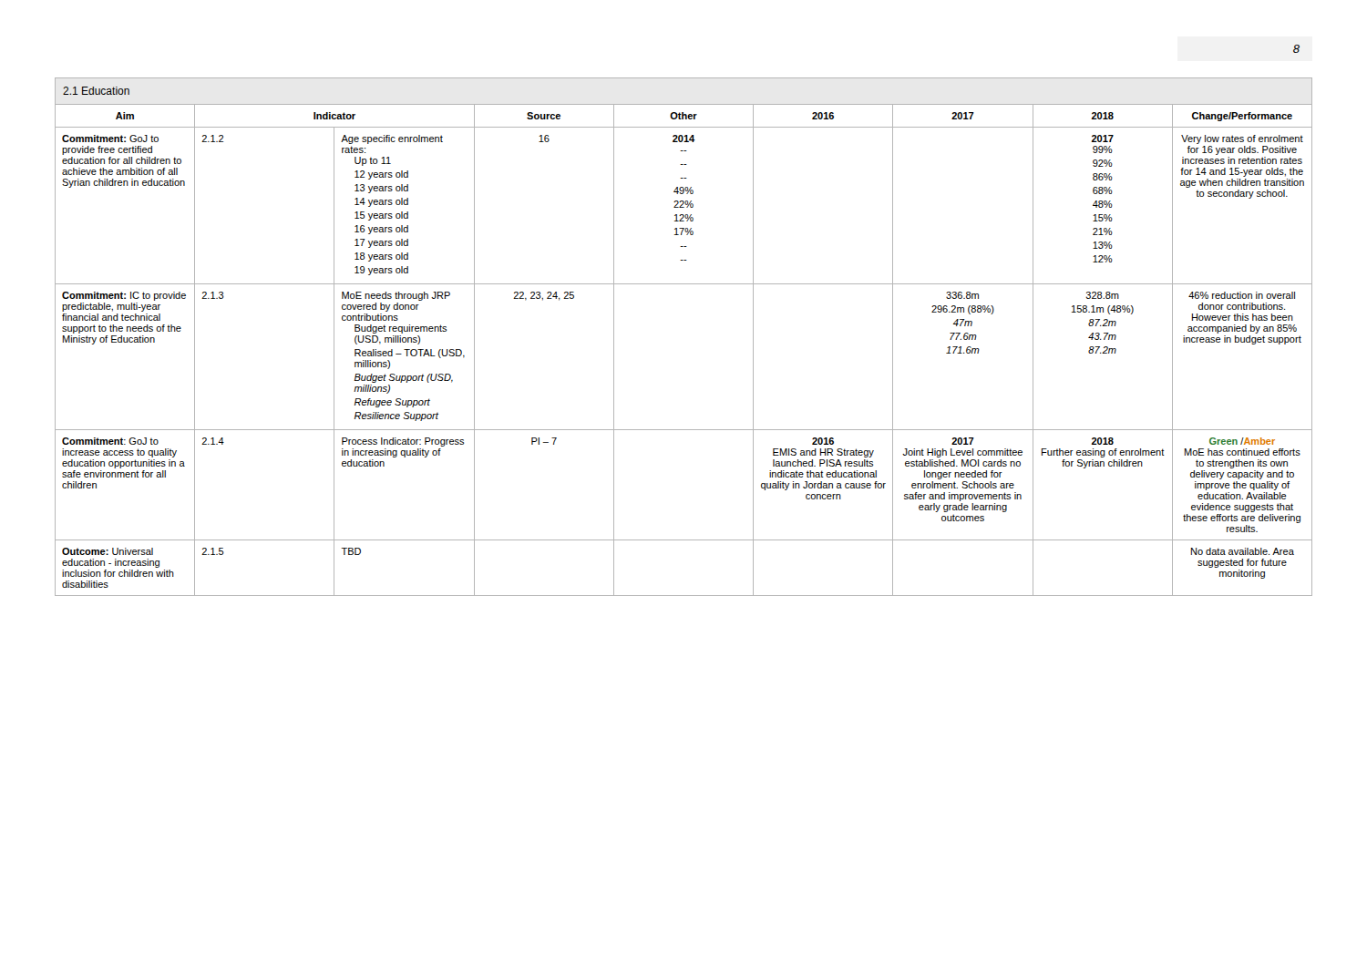8
| 2.1 Education |
| Aim | Indicator | Source | Other | 2016 | 2017 | 2018 | Change/Performance |
| Commitment: GoJ to provide free certified education for all children to achieve the ambition of all Syrian children in education | 2.1.2 | Age specific enrolment rates: Up to 11 12 years old 13 years old 14 years old 15 years old 16 years old 17 years old 18 years old 19 years old | 16 | 2014 -- -- -- 49% 22% 12% 17% -- -- | | | 2017 99% 92% 86% 68% 48% 15% 21% 13% 12% | Very low rates of enrolment for 16 year olds. Positive increases in retention rates for 14 and 15-year olds, the age when children transition to secondary school. |
| Commitment: IC to provide predictable, multi-year financial and technical support to the needs of the Ministry of Education | 2.1.3 | MoE needs through JRP covered by donor contributions Budget requirements (USD, millions) Realised – TOTAL (USD, millions) Budget Support (USD, millions) Refugee Support Resilience Support | 22, 23, 24, 25 | | | 336.8m 296.2m (88%) 47m 77.6m 171.6m | 328.8m 158.1m (48%) 87.2m 43.7m 87.2m | 46% reduction in overall donor contributions. However this has been accompanied by an 85% increase in budget support |
| Commitment : GoJ to increase access to quality education opportunities in a safe environment for all children | 2.1.4 | Process Indicator: Progress in increasing quality of education | PI – 7 | | 2016 EMIS and HR Strategy launched. PISA results indicate that educational quality in Jordan a cause for concern | 2017 Joint High Level committee established. MOI cards no longer needed for enrolment. Schools are safer and improvements in early grade learning outcomes | 2018 Further easing of enrolment for Syrian children | Green / Amber MoE has continued efforts to strengthen its own delivery capacity and to improve the quality of education. Available evidence suggests that these efforts are delivering results. |
| Outcome: Universal education - increasing inclusion for children with disabilities | 2.1.5 | TBD | | | | | | No data available. Area suggested for future monitoring |